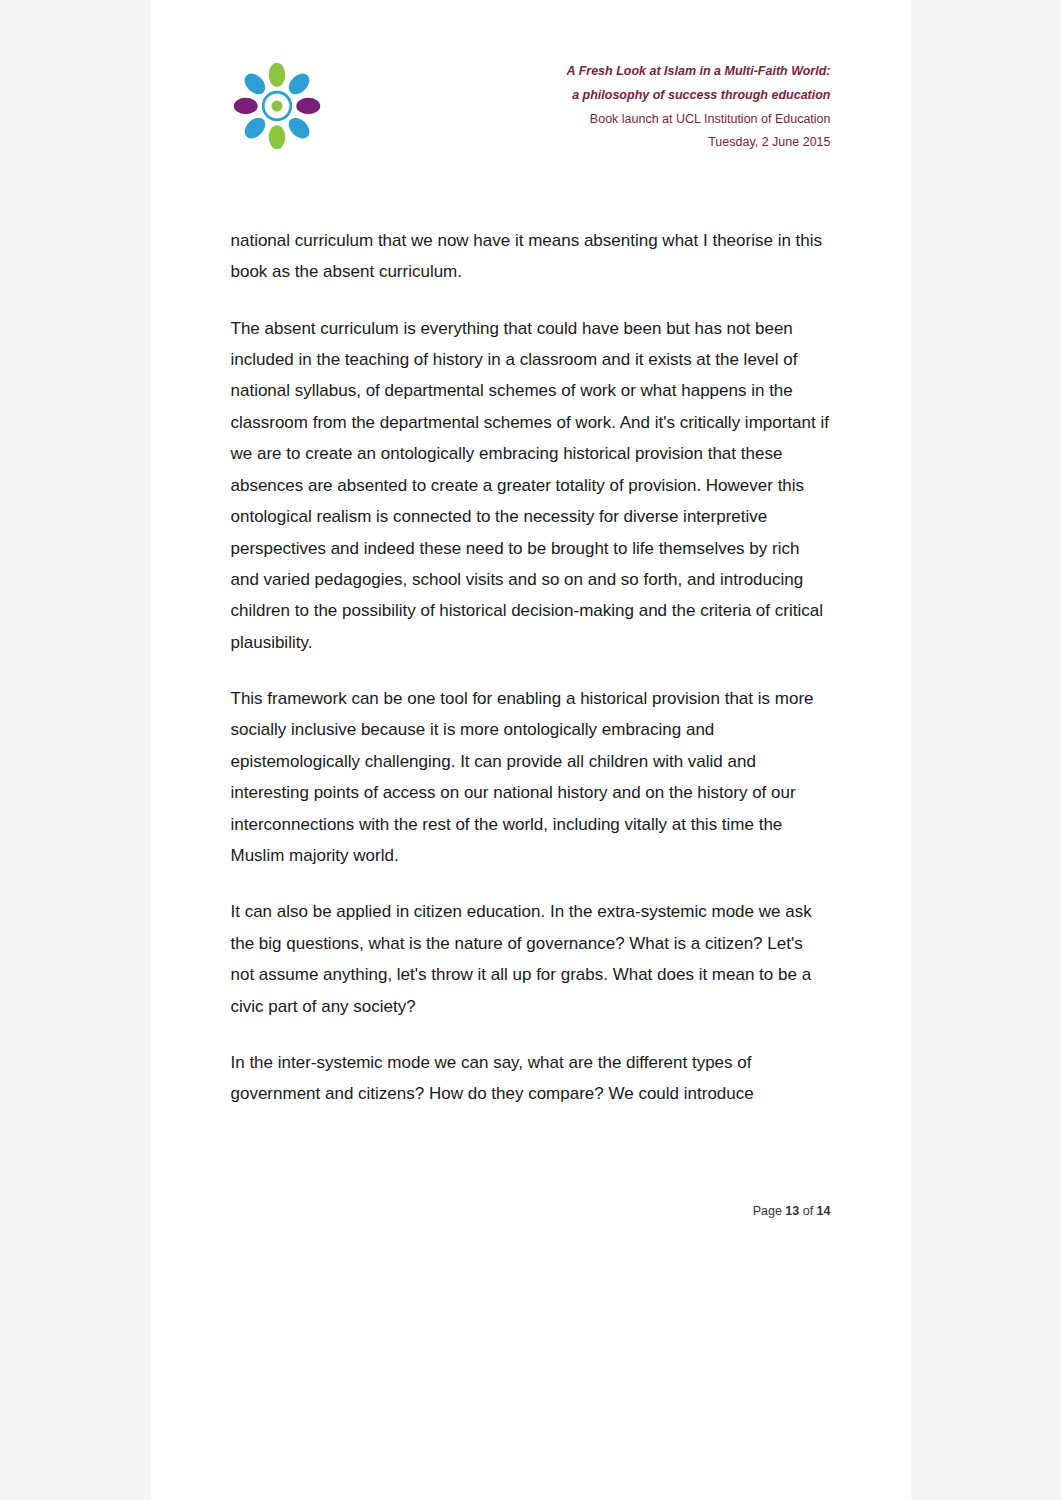A Fresh Look at Islam in a Multi-Faith World:
a philosophy of success through education
Book launch at UCL Institution of Education
Tuesday, 2 June 2015
national curriculum that we now have it means absenting what I theorise in this book as the absent curriculum.
The absent curriculum is everything that could have been but has not been included in the teaching of history in a classroom and it exists at the level of national syllabus, of departmental schemes of work or what happens in the classroom from the departmental schemes of work. And it's critically important if we are to create an ontologically embracing historical provision that these absences are absented to create a greater totality of provision. However this ontological realism is connected to the necessity for diverse interpretive perspectives and indeed these need to be brought to life themselves by rich and varied pedagogies, school visits and so on and so forth, and introducing children to the possibility of historical decision-making and the criteria of critical plausibility.
This framework can be one tool for enabling a historical provision that is more socially inclusive because it is more ontologically embracing and epistemologically challenging. It can provide all children with valid and interesting points of access on our national history and on the history of our interconnections with the rest of the world, including vitally at this time the Muslim majority world.
It can also be applied in citizen education. In the extra-systemic mode we ask the big questions, what is the nature of governance? What is a citizen? Let's not assume anything, let's throw it all up for grabs. What does it mean to be a civic part of any society?
In the inter-systemic mode we can say, what are the different types of government and citizens? How do they compare? We could introduce
Page 13 of 14